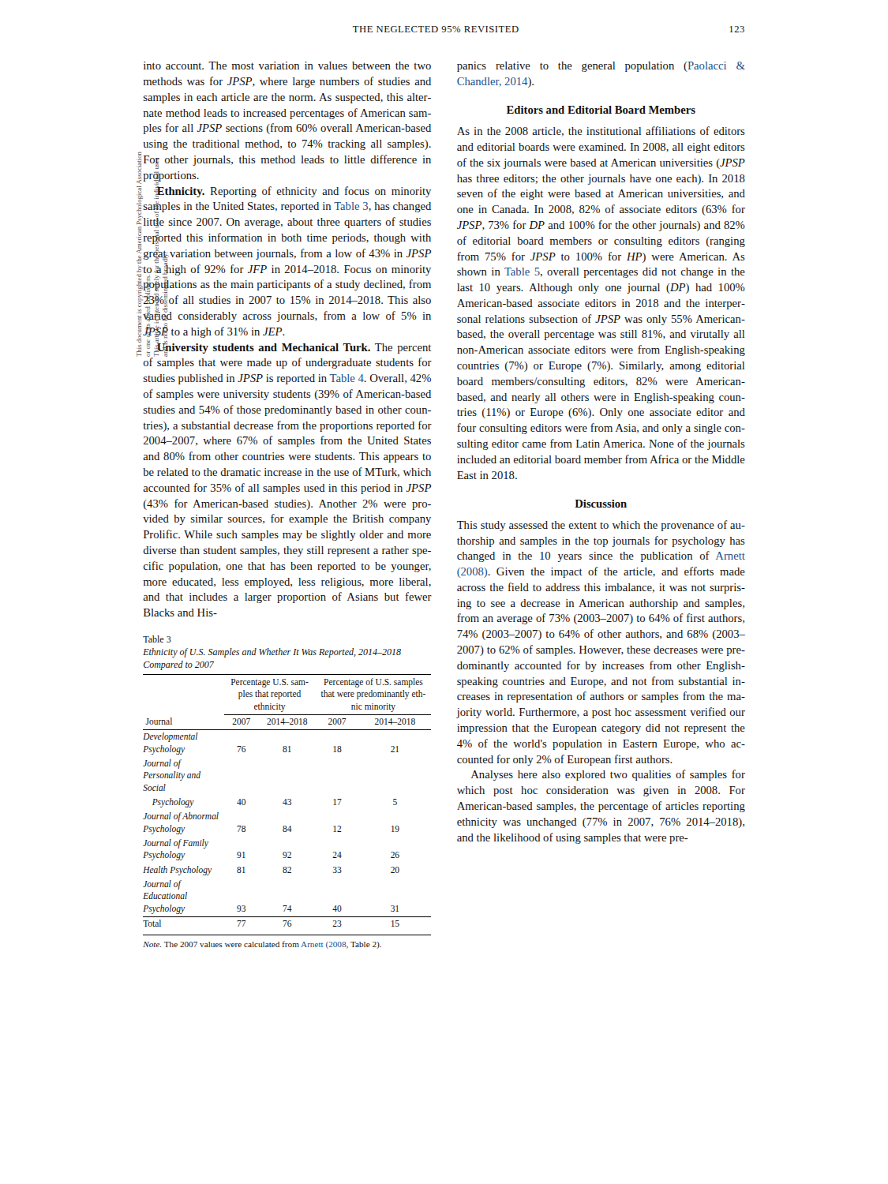This document is copyrighted by the American Psychological Association or one of its allied publishers.
This article is intended solely for the personal use of the individual user and is not to be disseminated broadly.
THE NEGLECTED 95% REVISITED 123
into account. The most variation in values between the two methods was for JPSP, where large numbers of studies and samples in each article are the norm. As suspected, this alternate method leads to increased percentages of American samples for all JPSP sections (from 60% overall American-based using the traditional method, to 74% tracking all samples). For other journals, this method leads to little difference in proportions.
Ethnicity. Reporting of ethnicity and focus on minority samples in the United States, reported in Table 3, has changed little since 2007. On average, about three quarters of studies reported this information in both time periods, though with great variation between journals, from a low of 43% in JPSP to a high of 92% for JFP in 2014–2018. Focus on minority populations as the main participants of a study declined, from 23% of all studies in 2007 to 15% in 2014–2018. This also varied considerably across journals, from a low of 5% in JPSP to a high of 31% in JEP.
University students and Mechanical Turk. The percent of samples that were made up of undergraduate students for studies published in JPSP is reported in Table 4. Overall, 42% of samples were university students (39% of American-based studies and 54% of those predominantly based in other countries), a substantial decrease from the proportions reported for 2004–2007, where 67% of samples from the United States and 80% from other countries were students. This appears to be related to the dramatic increase in the use of MTurk, which accounted for 35% of all samples used in this period in JPSP (43% for American-based studies). Another 2% were provided by similar sources, for example the British company Prolific. While such samples may be slightly older and more diverse than student samples, they still represent a rather specific population, one that has been reported to be younger, more educated, less employed, less religious, more liberal, and that includes a larger proportion of Asians but fewer Blacks and His-
Table 3 Ethnicity of U.S. Samples and Whether It Was Reported, 2014–2018 Compared to 2007
| | Percentage U.S. samples that reported ethnicity | Percentage of U.S. samples that were predominantly ethnic minority |
| --- | --- | --- |
| Journal | 2007 | 2014–2018 | 2007 | 2014–2018 |
| Developmental Psychology | 76 | 81 | 18 | 21 |
| Journal of Personality and Social | | | | |
| Psychology | 40 | 43 | 17 | 5 |
| Journal of Abnormal Psychology | 78 | 84 | 12 | 19 |
| Journal of Family Psychology | 91 | 92 | 24 | 26 |
| Health Psychology | 81 | 82 | 33 | 20 |
| Journal of Educational Psychology | 93 | 74 | 40 | 31 |
| Total | 77 | 76 | 23 | 15 |
Note. The 2007 values were calculated from Arnett (2008, Table 2).
panics relative to the general population (Paolacci & Chandler, 2014).
Editors and Editorial Board Members
As in the 2008 article, the institutional affiliations of editors and editorial boards were examined. In 2008, all eight editors of the six journals were based at American universities (JPSP has three editors; the other journals have one each). In 2018 seven of the eight were based at American universities, and one in Canada. In 2008, 82% of associate editors (63% for JPSP, 73% for DP and 100% for the other journals) and 82% of editorial board members or consulting editors (ranging from 75% for JPSP to 100% for HP) were American. As shown in Table 5, overall percentages did not change in the last 10 years. Although only one journal (DP) had 100% American-based associate editors in 2018 and the interpersonal relations subsection of JPSP was only 55% American-based, the overall percentage was still 81%, and virutally all non-American associate editors were from English-speaking countries (7%) or Europe (7%). Similarly, among editorial board members/consulting editors, 82% were American-based, and nearly all others were in English-speaking countries (11%) or Europe (6%). Only one associate editor and four consulting editors were from Asia, and only a single consulting editor came from Latin America. None of the journals included an editorial board member from Africa or the Middle East in 2018.
Discussion
This study assessed the extent to which the provenance of authorship and samples in the top journals for psychology has changed in the 10 years since the publication of Arnett (2008). Given the impact of the article, and efforts made across the field to address this imbalance, it was not surprising to see a decrease in American authorship and samples, from an average of 73% (2003–2007) to 64% of first authors, 74% (2003–2007) to 64% of other authors, and 68% (2003–2007) to 62% of samples. However, these decreases were predominantly accounted for by increases from other English-speaking countries and Europe, and not from substantial increases in representation of authors or samples from the majority world. Furthermore, a post hoc assessment verified our impression that the European category did not represent the 4% of the world's population in Eastern Europe, who accounted for only 2% of European first authors.
Analyses here also explored two qualities of samples for which post hoc consideration was given in 2008. For American-based samples, the percentage of articles reporting ethnicity was unchanged (77% in 2007, 76% 2014–2018), and the likelihood of using samples that were pre-